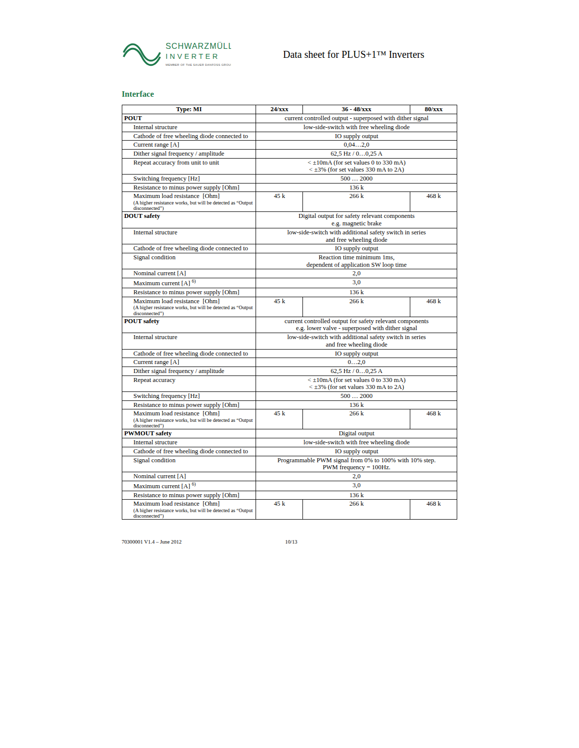SCHWARZMÜLLER INVERTER MEMBER OF THE SAUER DANFOSS GROUP
Data sheet for PLUS+1™ Inverters
Interface
| Type: MI | 24/xxx | 36 - 48/xxx | 80/xxx |
| --- | --- | --- | --- |
| POUT | current controlled output - superposed with dither signal |
| Internal structure | low-side-switch with free wheeling diode |
| Cathode of free wheeling diode connected to | IO supply output |
| Current range [A] | 0,04…2,0 |
| Dither signal frequency / amplitude | 62,5 Hz / 0…0,25 A |
| Repeat accuracy from unit to unit | < ±10mA (for set values 0 to 330 mA) < ±3% (for set values 330 mA to 2A) |
| Switching frequency [Hz] | 500 … 2000 |
| Resistance to minus power supply [Ohm] | 136 k |
| Maximum load resistance [Ohm] (A higher resistance works, but will be detected as “Output disconnected”) | 45 k | 266 k | 468 k |
| DOUT safety | Digital output for safety relevant components e.g. magnetic brake |
| Internal structure | low-side-switch with additional safety switch in series and free wheeling diode |
| Cathode of free wheeling diode connected to | IO supply output |
| Signal condition | Reaction time minimum 1ms, dependent of application SW loop time |
| Nominal current [A] | 2,0 |
| Maximum current [A] 6) | 3,0 |
| Resistance to minus power supply [Ohm] | 136 k |
| Maximum load resistance [Ohm] (A higher resistance works, but will be detected as “Output disconnected”) | 45 k | 266 k | 468 k |
| POUT safety | current controlled output for safety relevant components e.g. lower valve - superposed with dither signal |
| Internal structure | low-side-switch with additional safety switch in series and free wheeling diode |
| Cathode of free wheeling diode connected to | IO supply output |
| Current range [A] | 0…2,0 |
| Dither signal frequency / amplitude | 62,5 Hz / 0…0,25 A |
| Repeat accuracy | < ±10mA (for set values 0 to 330 mA) < ±3% (for set values 330 mA to 2A) |
| Switching frequency [Hz] | 500 … 2000 |
| Resistance to minus power supply [Ohm] | 136 k |
| Maximum load resistance [Ohm] (A higher resistance works, but will be detected as “Output disconnected”) | 45 k | 266 k | 468 k |
| PWMOUT safety | Digital output |
| Internal structure | low-side-switch with free wheeling diode |
| Cathode of free wheeling diode connected to | IO supply output |
| Signal condition | Programmable PWM signal from 0% to 100% with 10% step. PWM frequency = 100Hz. |
| Nominal current [A] | 2,0 |
| Maximum current [A] 6) | 3,0 |
| Resistance to minus power supply [Ohm] | 136 k |
| Maximum load resistance [Ohm] (A higher resistance works, but will be detected as “Output disconnected”) | 45 k | 266 k | 468 k |
70300001 V1.4 – June 2012
10/13